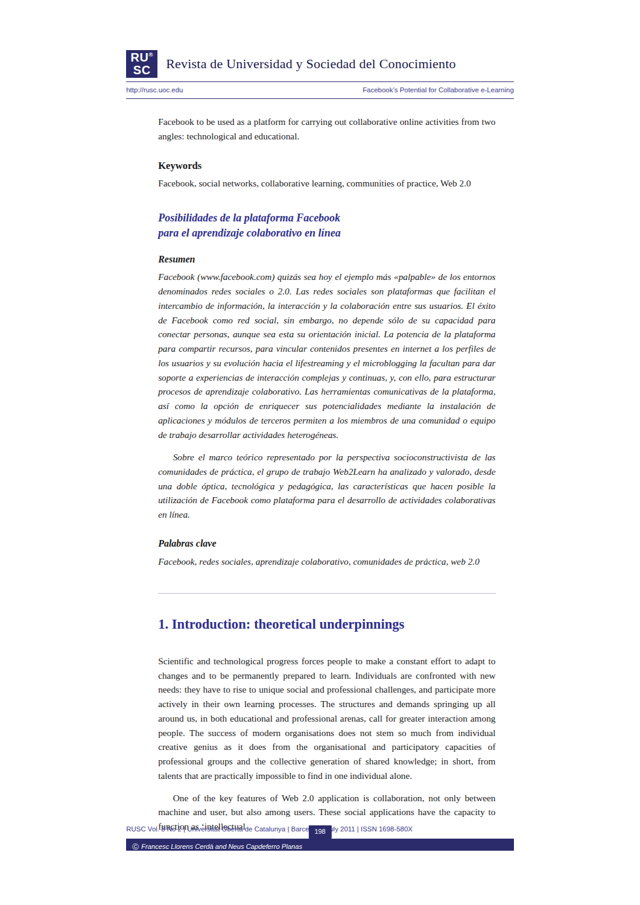RU® SC
Revista de Universidad y Sociedad del Conocimiento
http://rusc.uoc.edu Facebook’s Potential for Collaborative e-Learning
Facebook to be used as a platform for carrying out collaborative online activities from two angles: technological and educational.
Keywords
Facebook, social networks, collaborative learning, communities of practice, Web 2.0
Posibilidades de la plataforma Facebook
para el aprendizaje colaborativo en línea
Resumen
Facebook (www.facebook.com) quizás sea hoy el ejemplo más «palpable» de los entornos denominados redes sociales o 2.0. Las redes sociales son plataformas que facilitan el intercambio de información, la interacción y la colaboración entre sus usuarios. El éxito de Facebook como red social, sin embargo, no depende sólo de su capacidad para conectar personas, aunque sea esta su orientación inicial. La potencia de la plataforma para compartir recursos, para vincular contenidos presentes en internet a los perfiles de los usuarios y su evolución hacia el lifestreaming y el microblogging la facultan para dar soporte a experiencias de interacción complejas y continuas, y, con ello, para estructurar procesos de aprendizaje colaborativo. Las herramientas comunicativas de la plataforma, así como la opción de enriquecer sus potencialidades mediante la instalación de aplicaciones y módulos de terceros permiten a los miembros de una comunidad o equipo de trabajo desarrollar actividades heterogéneas.
Sobre el marco teórico representado por la perspectiva socioconstructivista de las comunidades de práctica, el grupo de trabajo Web2Learn ha analizado y valorado, desde una doble óptica, tecnológica y pedagógica, las características que hacen posible la utilización de Facebook como plataforma para el desarrollo de actividades colaborativas en línea.
Palabras clave
Facebook, redes sociales, aprendizaje colaborativo, comunidades de práctica, web 2.0
1. Introduction: theoretical underpinnings
Scientific and technological progress forces people to make a constant effort to adapt to changes and to be permanently prepared to learn. Individuals are confronted with new needs: they have to rise to unique social and professional challenges, and participate more actively in their own learning processes. The structures and demands springing up all around us, in both educational and professional arenas, call for greater interaction among people. The success of modern organisations does not stem so much from individual creative genius as it does from the organisational and participatory capacities of professional groups and the collective generation of shared knowledge; in short, from talents that are practically impossible to find in one individual alone.
One of the key features of Web 2.0 application is collaboration, not only between machine and user, but also among users. These social applications have the capacity to function as ‘intellectual
RUSC Vol. 8 No 2 | Universitat Oberta de Catalunya | Barcelona, July 2011 | ISSN 1698-580X
ⒸFrancesc Llorens Cerdà and Neus Capdeferro Planas
198